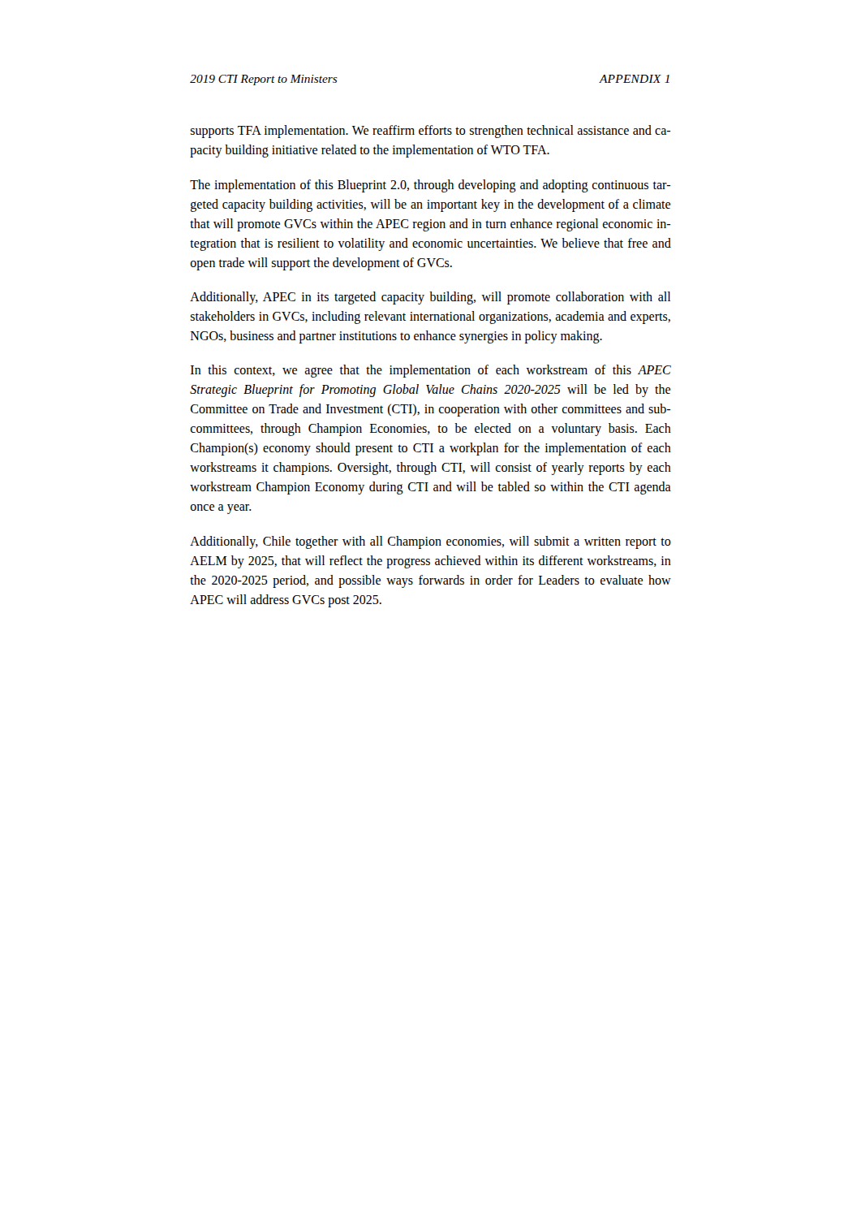2019 CTI Report to Ministers
Appendix 1
supports TFA implementation. We reaffirm efforts to strengthen technical assistance and capacity building initiative related to the implementation of WTO TFA.
The implementation of this Blueprint 2.0, through developing and adopting continuous targeted capacity building activities, will be an important key in the development of a climate that will promote GVCs within the APEC region and in turn enhance regional economic integration that is resilient to volatility and economic uncertainties. We believe that free and open trade will support the development of GVCs.
Additionally, APEC in its targeted capacity building, will promote collaboration with all stakeholders in GVCs, including relevant international organizations, academia and experts, NGOs, business and partner institutions to enhance synergies in policy making.
In this context, we agree that the implementation of each workstream of this APEC Strategic Blueprint for Promoting Global Value Chains 2020-2025 will be led by the Committee on Trade and Investment (CTI), in cooperation with other committees and sub-committees, through Champion Economies, to be elected on a voluntary basis. Each Champion(s) economy should present to CTI a workplan for the implementation of each workstreams it champions. Oversight, through CTI, will consist of yearly reports by each workstream Champion Economy during CTI and will be tabled so within the CTI agenda once a year.
Additionally, Chile together with all Champion economies, will submit a written report to AELM by 2025, that will reflect the progress achieved within its different workstreams, in the 2020-2025 period, and possible ways forwards in order for Leaders to evaluate how APEC will address GVCs post 2025.